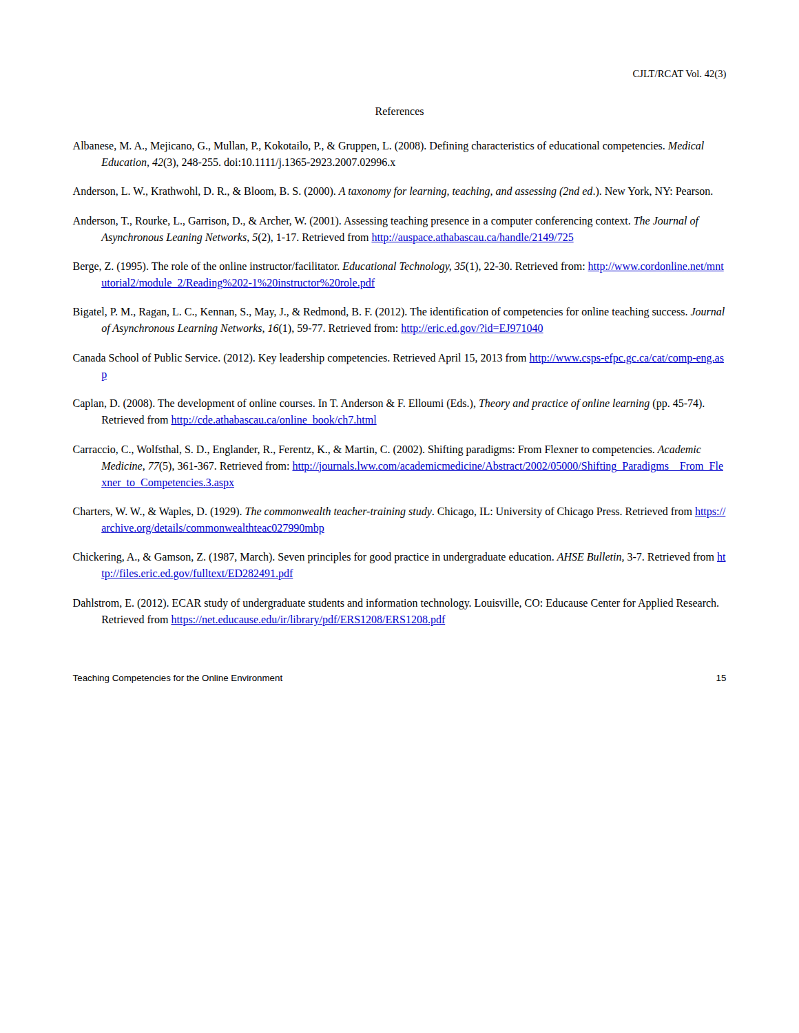CJLT/RCAT Vol. 42(3)
References
Albanese, M. A., Mejicano, G., Mullan, P., Kokotailo, P., & Gruppen, L. (2008). Defining characteristics of educational competencies. Medical Education, 42(3), 248-255. doi:10.1111/j.1365-2923.2007.02996.x
Anderson, L. W., Krathwohl, D. R., & Bloom, B. S. (2000). A taxonomy for learning, teaching, and assessing (2nd ed.). New York, NY: Pearson.
Anderson, T., Rourke, L., Garrison, D., & Archer, W. (2001). Assessing teaching presence in a computer conferencing context. The Journal of Asynchronous Leaning Networks, 5(2), 1-17. Retrieved from http://auspace.athabascau.ca/handle/2149/725
Berge, Z. (1995). The role of the online instructor/facilitator. Educational Technology, 35(1), 22-30. Retrieved from: http://www.cordonline.net/mntutorial2/module_2/Reading%202-1%20instructor%20role.pdf
Bigatel, P. M., Ragan, L. C., Kennan, S., May, J., & Redmond, B. F. (2012). The identification of competencies for online teaching success. Journal of Asynchronous Learning Networks, 16(1), 59-77. Retrieved from: http://eric.ed.gov/?id=EJ971040
Canada School of Public Service. (2012). Key leadership competencies. Retrieved April 15, 2013 from http://www.csps-efpc.gc.ca/cat/comp-eng.asp
Caplan, D. (2008). The development of online courses. In T. Anderson & F. Elloumi (Eds.), Theory and practice of online learning (pp. 45-74). Retrieved from http://cde.athabascau.ca/online_book/ch7.html
Carraccio, C., Wolfsthal, S. D., Englander, R., Ferentz, K., & Martin, C. (2002). Shifting paradigms: From Flexner to competencies. Academic Medicine, 77(5), 361-367. Retrieved from: http://journals.lww.com/academicmedicine/Abstract/2002/05000/Shifting_Paradigms__From_Flexner_to_Competencies.3.aspx
Charters, W. W., & Waples, D. (1929). The commonwealth teacher-training study. Chicago, IL: University of Chicago Press. Retrieved from https://archive.org/details/commonwealthteac027990mbp
Chickering, A., & Gamson, Z. (1987, March). Seven principles for good practice in undergraduate education. AHSE Bulletin, 3-7. Retrieved from http://files.eric.ed.gov/fulltext/ED282491.pdf
Dahlstrom, E. (2012). ECAR study of undergraduate students and information technology. Louisville, CO: Educause Center for Applied Research. Retrieved from https://net.educause.edu/ir/library/pdf/ERS1208/ERS1208.pdf
Teaching Competencies for the Online Environment 15